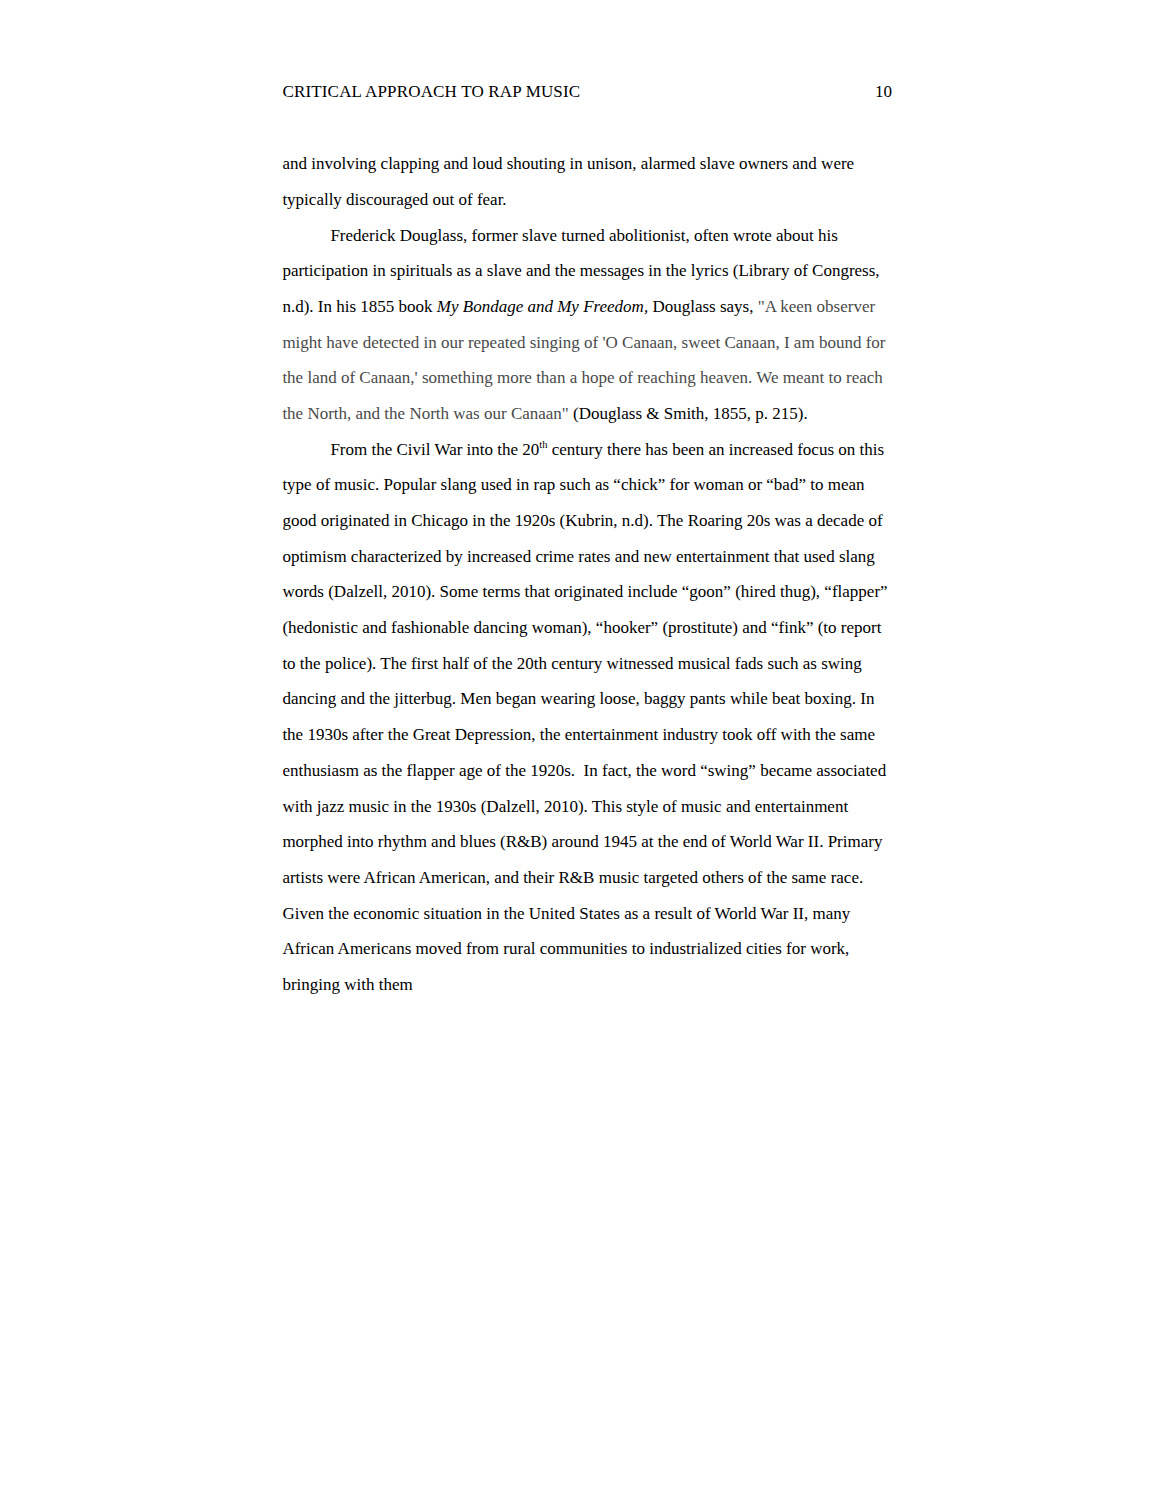CRITICAL APPROACH TO RAP MUSIC 10
and involving clapping and loud shouting in unison, alarmed slave owners and were typically discouraged out of fear.
Frederick Douglass, former slave turned abolitionist, often wrote about his participation in spirituals as a slave and the messages in the lyrics (Library of Congress, n.d). In his 1855 book My Bondage and My Freedom, Douglass says, "A keen observer might have detected in our repeated singing of 'O Canaan, sweet Canaan, I am bound for the land of Canaan,' something more than a hope of reaching heaven. We meant to reach the North, and the North was our Canaan" (Douglass & Smith, 1855, p. 215).
From the Civil War into the 20th century there has been an increased focus on this type of music. Popular slang used in rap such as “chick” for woman or “bad” to mean good originated in Chicago in the 1920s (Kubrin, n.d). The Roaring 20s was a decade of optimism characterized by increased crime rates and new entertainment that used slang words (Dalzell, 2010). Some terms that originated include “goon” (hired thug), “flapper” (hedonistic and fashionable dancing woman), “hooker” (prostitute) and “fink” (to report to the police). The first half of the 20th century witnessed musical fads such as swing dancing and the jitterbug. Men began wearing loose, baggy pants while beat boxing. In the 1930s after the Great Depression, the entertainment industry took off with the same enthusiasm as the flapper age of the 1920s. In fact, the word “swing” became associated with jazz music in the 1930s (Dalzell, 2010). This style of music and entertainment morphed into rhythm and blues (R&B) around 1945 at the end of World War II. Primary artists were African American, and their R&B music targeted others of the same race. Given the economic situation in the United States as a result of World War II, many African Americans moved from rural communities to industrialized cities for work, bringing with them